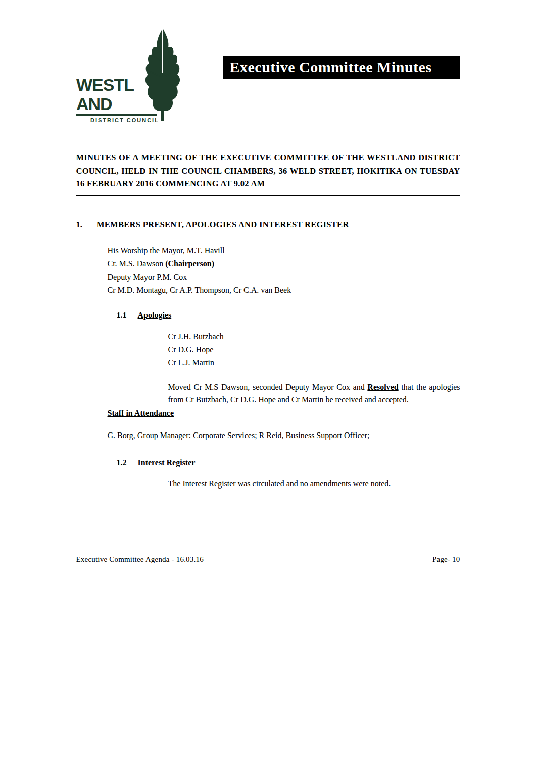WESTL AND DISTRICT COUNCIL
Executive Committee Minutes
MINUTES OF A MEETING OF THE EXECUTIVE COMMITTEE OF THE WESTLAND DISTRICT COUNCIL, HELD IN THE COUNCIL CHAMBERS, 36 WELD STREET, HOKITIKA ON TUESDAY 16 FEBRUARY 2016 COMMENCING AT 9.02 AM
1. MEMBERS PRESENT, APOLOGIES AND INTEREST REGISTER
His Worship the Mayor, M.T. Havill
Cr. M.S. Dawson (Chairperson)
Deputy Mayor P.M. Cox
Cr M.D. Montagu, Cr A.P. Thompson, Cr C.A. van Beek
1.1 Apologies
Cr J.H. Butzbach
Cr D.G. Hope
Cr L.J. Martin
Moved Cr M.S Dawson, seconded Deputy Mayor Cox and Resolved that the apologies from Cr Butzbach, Cr D.G. Hope and Cr Martin be received and accepted.
Staff in Attendance
G. Borg, Group Manager: Corporate Services; R Reid, Business Support Officer;
1.2 Interest Register
The Interest Register was circulated and no amendments were noted.
Executive Committee Agenda - 16.03.16 Page- 10